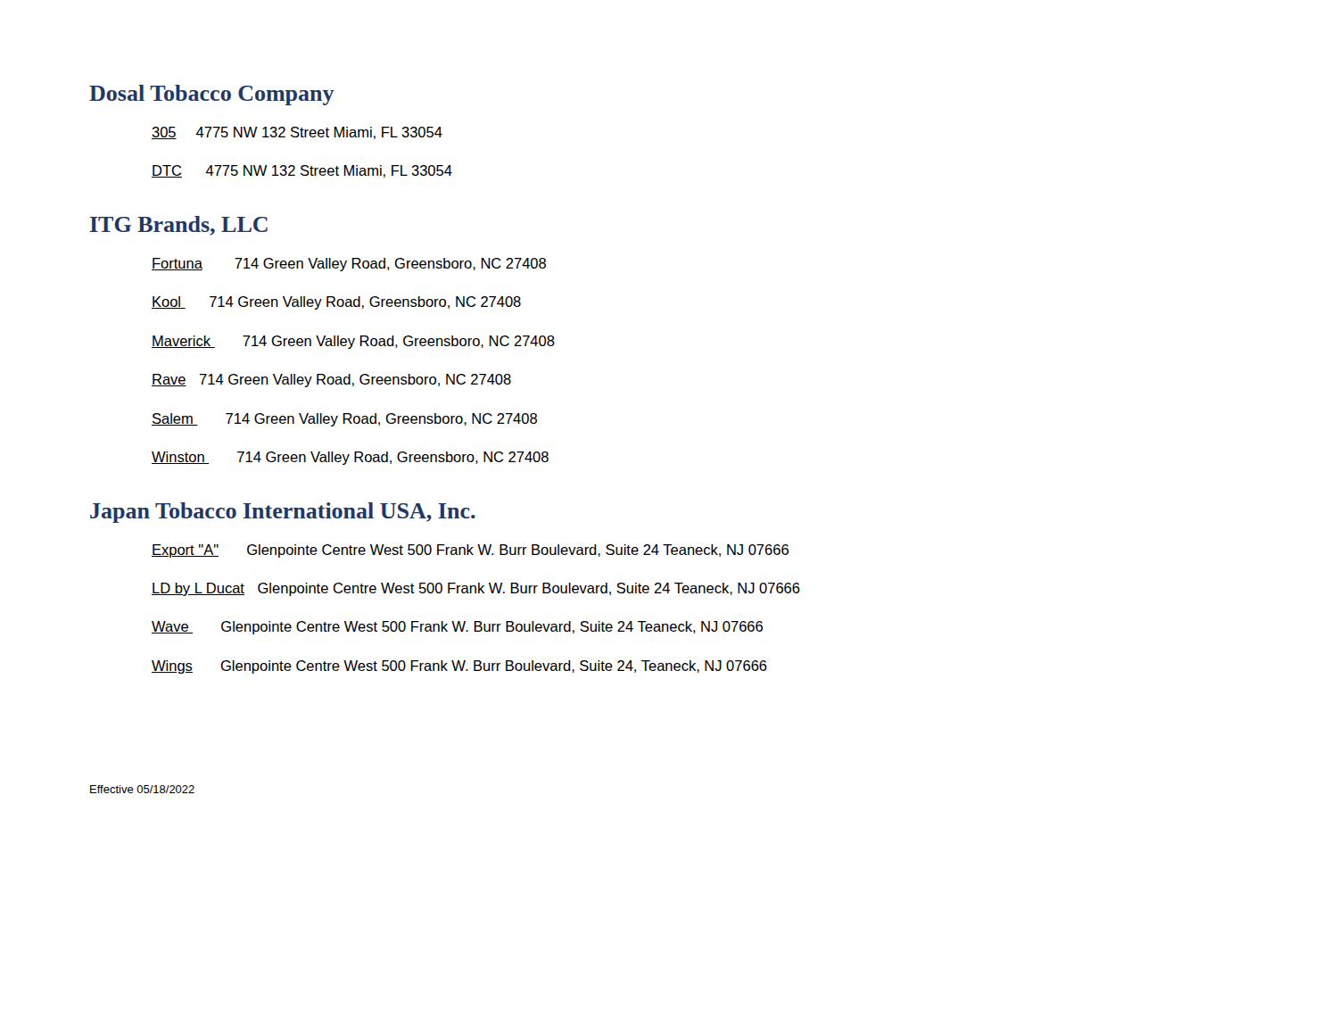Dosal Tobacco Company
305 4775 NW 132 Street Miami, FL 33054
DTC 4775 NW 132 Street Miami, FL 33054
ITG Brands, LLC
Fortuna 714 Green Valley Road, Greensboro, NC 27408
Kool 714 Green Valley Road, Greensboro, NC 27408
Maverick 714 Green Valley Road, Greensboro, NC 27408
Rave 714 Green Valley Road, Greensboro, NC 27408
Salem 714 Green Valley Road, Greensboro, NC 27408
Winston 714 Green Valley Road, Greensboro, NC 27408
Japan Tobacco International USA, Inc.
Export "A" Glenpointe Centre West 500 Frank W. Burr Boulevard, Suite 24 Teaneck, NJ 07666
LD by L Ducat Glenpointe Centre West 500 Frank W. Burr Boulevard, Suite 24 Teaneck, NJ 07666
Wave Glenpointe Centre West 500 Frank W. Burr Boulevard, Suite 24 Teaneck, NJ 07666
Wings Glenpointe Centre West 500 Frank W. Burr Boulevard, Suite 24, Teaneck, NJ 07666
Effective 05/18/2022